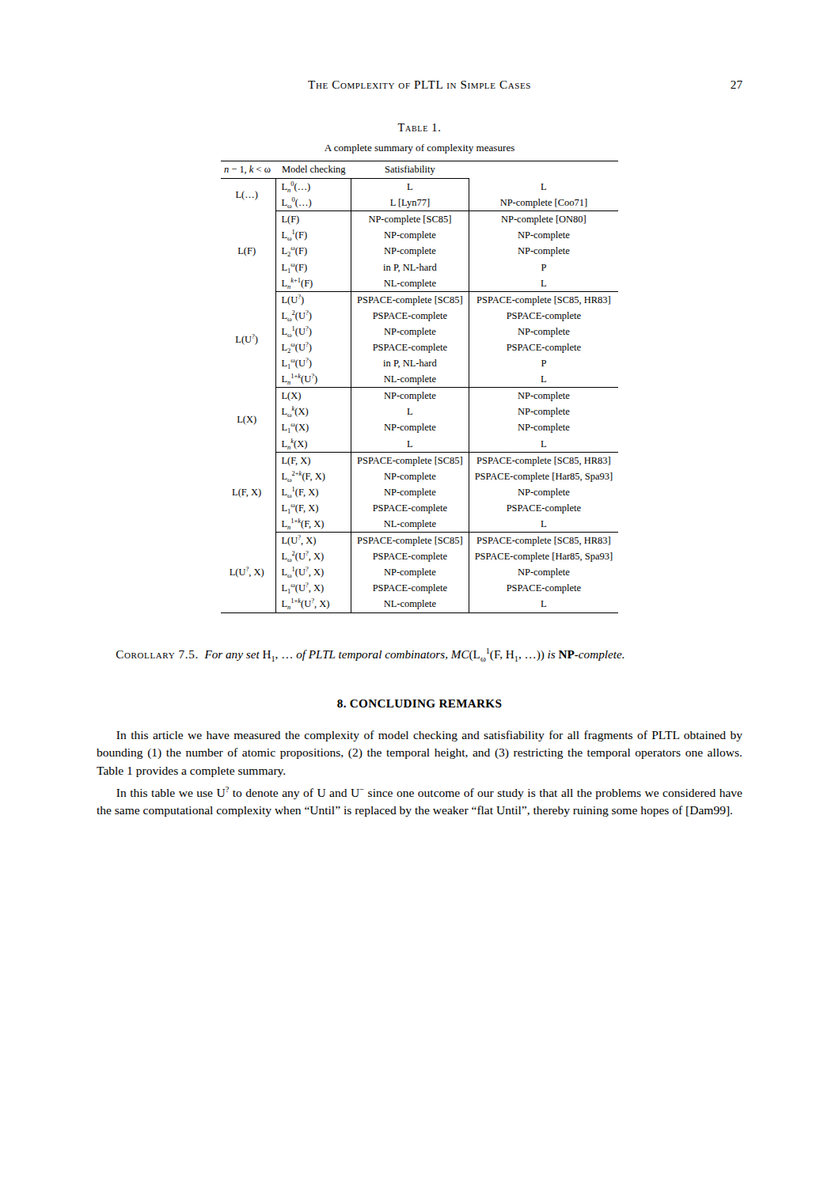The Complexity of PLTL in Simple Cases 27
Table 1.
A complete summary of complexity measures
| n − 1, k < ω | Model checking | Satisfiability |
| --- | --- | --- |
| L(…) | L n 0 (…) | L | L |
| L ω 0 (…) | L [Lyn77] | NP-complete [Coo71] |
| L(F) | L(F) | NP-complete [SC85] | NP-complete [ON80] |
| L ω 1 (F) | NP-complete | NP-complete |
| L 2 ω (F) | NP-complete | NP-complete |
| L 1 ω (F) | in P, NL-hard | P |
| L n k +1 (F) | NL-complete | L |
| L(U ? ) | L(U ? ) | PSPACE-complete [SC85] | PSPACE-complete [SC85, HR83] |
| L ω 2 (U ? ) | PSPACE-complete | PSPACE-complete |
| L ω 1 (U ? ) | NP-complete | NP-complete |
| L 2 ω (U ? ) | PSPACE-complete | PSPACE-complete |
| L 1 ω (U ? ) | in P, NL-hard | P |
| L n 1+ k (U ? ) | NL-complete | L |
| L(X) | L(X) | NP-complete | NP-complete |
| L ω k (X) | L | NP-complete |
| L 1 ω (X) | NP-complete | NP-complete |
| L n k (X) | L | L |
| L(F, X) | L(F, X) | PSPACE-complete [SC85] | PSPACE-complete [SC85, HR83] |
| L ω 2+ k (F, X) | NP-complete | PSPACE-complete [Har85, Spa93] |
| L ω 1 (F, X) | NP-complete | NP-complete |
| L 1 ω (F, X) | PSPACE-complete | PSPACE-complete |
| L n 1+ k (F, X) | NL-complete | L |
| L(U ? , X) | L(U ? , X) | PSPACE-complete [SC85] | PSPACE-complete [SC85, HR83] |
| L ω 2 (U ? , X) | PSPACE-complete | PSPACE-complete [Har85, Spa93] |
| L ω 1 (U ? , X) | NP-complete | NP-complete |
| L 1 ω (U ? , X) | PSPACE-complete | PSPACE-complete |
| L n 1+ k (U ? , X) | NL-complete | L |
Corollary 7.5. For any set H1, … of PLTL temporal combinators, MC(Lω1(F, H1, …)) is NP-complete.
8. CONCLUDING REMARKS
In this article we have measured the complexity of model checking and satisfiability for all fragments of PLTL obtained by bounding (1) the number of atomic propositions, (2) the temporal height, and (3) restricting the temporal operators one allows. Table 1 provides a complete summary.
In this table we use U? to denote any of U and U− since one outcome of our study is that all the problems we considered have the same computational complexity when “Until” is replaced by the weaker “flat Until”, thereby ruining some hopes of [Dam99].